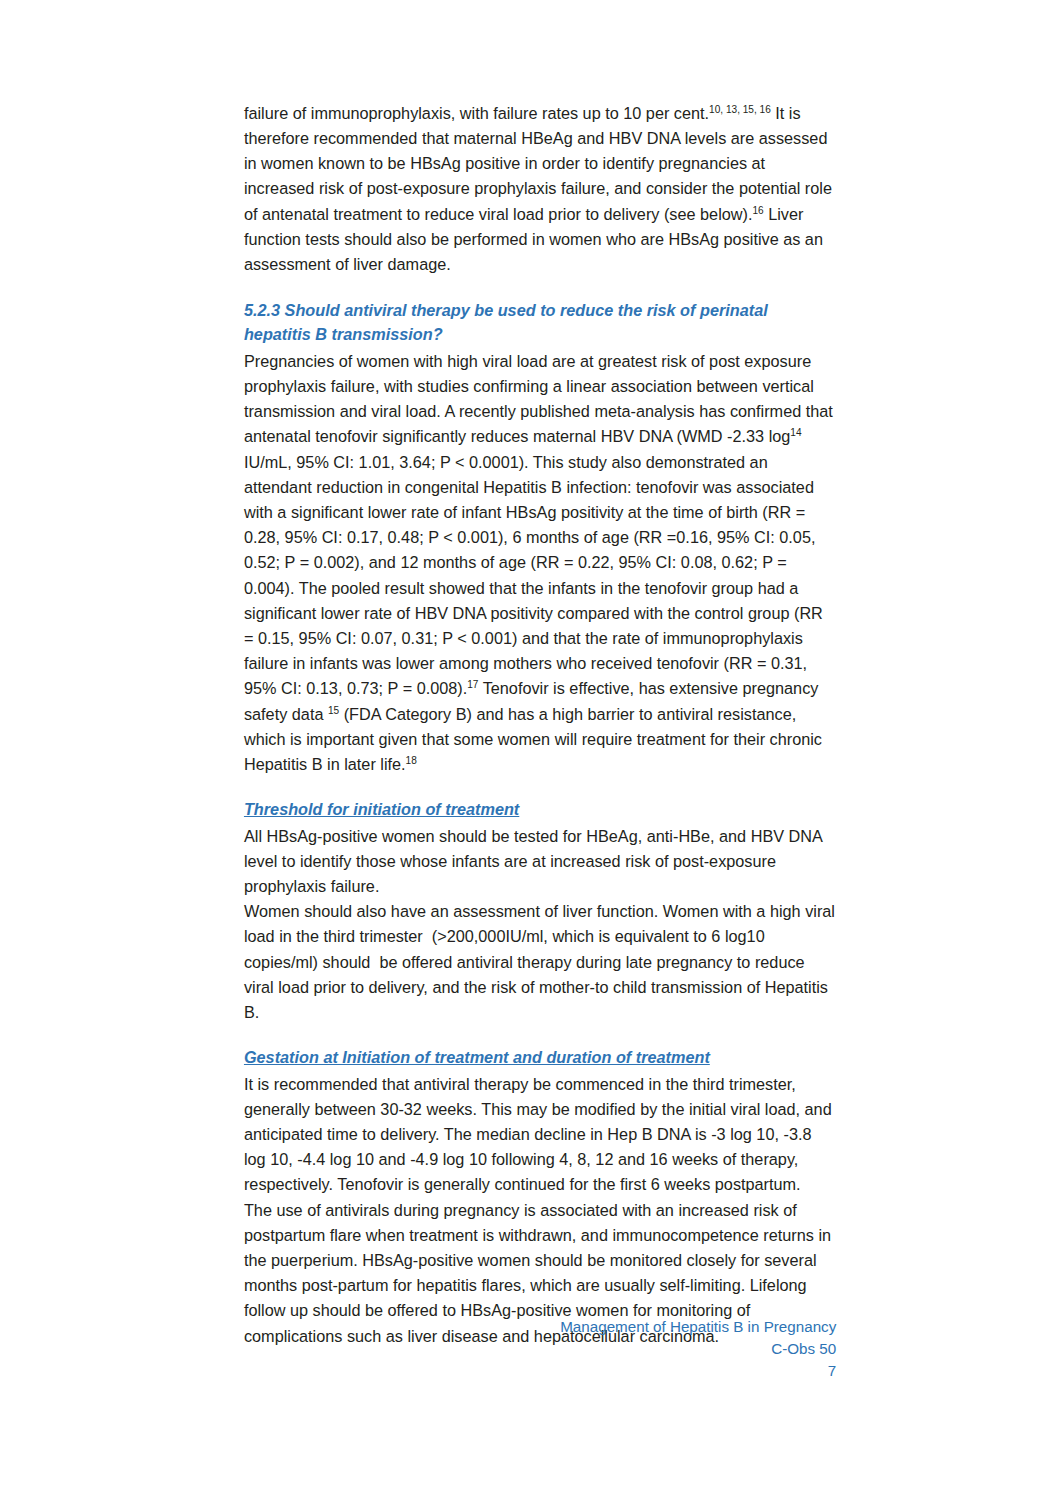failure of immunoprophylaxis, with failure rates up to 10 per cent.10, 13, 15, 16 It is therefore recommended that maternal HBeAg and HBV DNA levels are assessed in women known to be HBsAg positive in order to identify pregnancies at increased risk of post-exposure prophylaxis failure, and consider the potential role of antenatal treatment to reduce viral load prior to delivery (see below).16 Liver function tests should also be performed in women who are HBsAg positive as an assessment of liver damage.
5.2.3 Should antiviral therapy be used to reduce the risk of perinatal hepatitis B transmission?
Pregnancies of women with high viral load are at greatest risk of post exposure prophylaxis failure, with studies confirming a linear association between vertical transmission and viral load. A recently published meta-analysis has confirmed that antenatal tenofovir significantly reduces maternal HBV DNA (WMD -2.33 log14 IU/mL, 95% CI: 1.01, 3.64; P < 0.0001). This study also demonstrated an attendant reduction in congenital Hepatitis B infection: tenofovir was associated with a significant lower rate of infant HBsAg positivity at the time of birth (RR = 0.28, 95% CI: 0.17, 0.48; P < 0.001), 6 months of age (RR =0.16, 95% CI: 0.05, 0.52; P = 0.002), and 12 months of age (RR = 0.22, 95% CI: 0.08, 0.62; P = 0.004). The pooled result showed that the infants in the tenofovir group had a significant lower rate of HBV DNA positivity compared with the control group (RR = 0.15, 95% CI: 0.07, 0.31; P < 0.001) and that the rate of immunoprophylaxis failure in infants was lower among mothers who received tenofovir (RR = 0.31, 95% CI: 0.13, 0.73; P = 0.008).17 Tenofovir is effective, has extensive pregnancy safety data 15 (FDA Category B) and has a high barrier to antiviral resistance, which is important given that some women will require treatment for their chronic Hepatitis B in later life.18
Threshold for initiation of treatment
All HBsAg-positive women should be tested for HBeAg, anti-HBe, and HBV DNA level to identify those whose infants are at increased risk of post-exposure prophylaxis failure.
Women should also have an assessment of liver function. Women with a high viral load in the third trimester (>200,000IU/ml, which is equivalent to 6 log10 copies/ml) should be offered antiviral therapy during late pregnancy to reduce viral load prior to delivery, and the risk of mother-to child transmission of Hepatitis B.
Gestation at Initiation of treatment and duration of treatment
It is recommended that antiviral therapy be commenced in the third trimester, generally between 30-32 weeks. This may be modified by the initial viral load, and anticipated time to delivery. The median decline in Hep B DNA is -3 log 10, -3.8 log 10, -4.4 log 10 and -4.9 log 10 following 4, 8, 12 and 16 weeks of therapy, respectively. Tenofovir is generally continued for the first 6 weeks postpartum. The use of antivirals during pregnancy is associated with an increased risk of postpartum flare when treatment is withdrawn, and immunocompetence returns in the puerperium. HBsAg-positive women should be monitored closely for several months post-partum for hepatitis flares, which are usually self-limiting. Lifelong follow up should be offered to HBsAg-positive women for monitoring of complications such as liver disease and hepatocellular carcinoma.
Management of Hepatitis B in Pregnancy
C-Obs 50
7